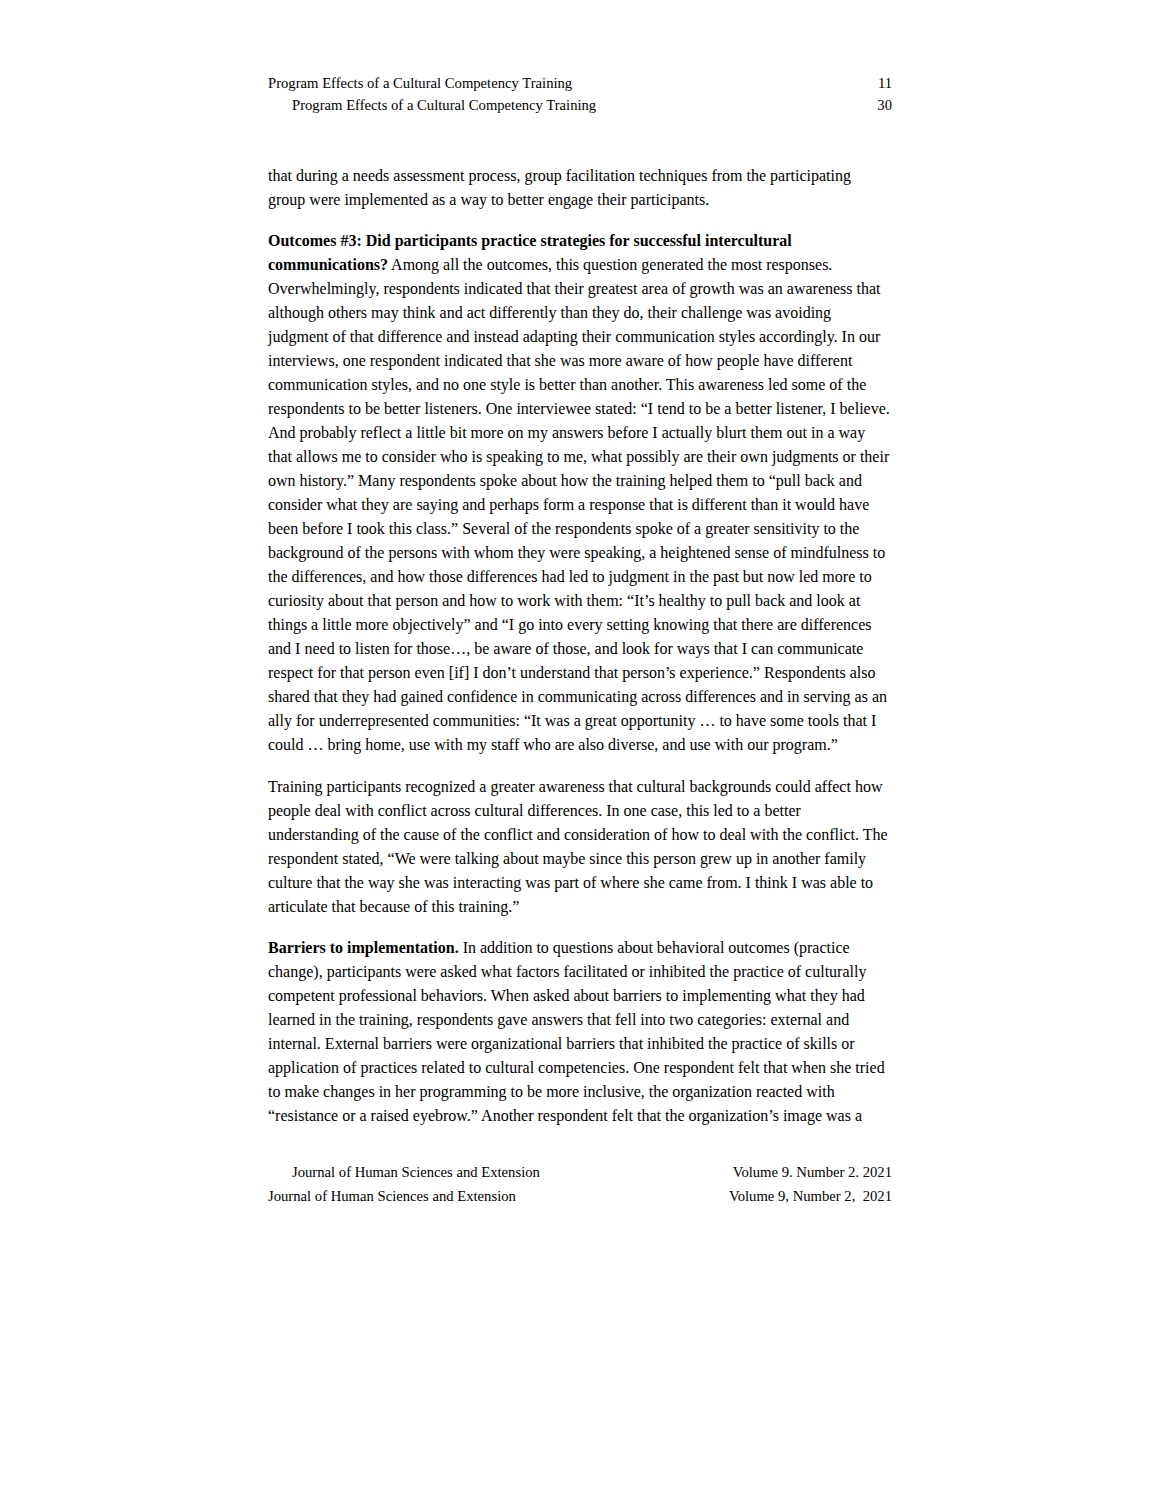Program Effects of a Cultural Competency Training 11
Program Effects of a Cultural Competency Training 30
that during a needs assessment process, group facilitation techniques from the participating group were implemented as a way to better engage their participants.
Outcomes #3: Did participants practice strategies for successful intercultural communications? Among all the outcomes, this question generated the most responses. Overwhelmingly, respondents indicated that their greatest area of growth was an awareness that although others may think and act differently than they do, their challenge was avoiding judgment of that difference and instead adapting their communication styles accordingly. In our interviews, one respondent indicated that she was more aware of how people have different communication styles, and no one style is better than another. This awareness led some of the respondents to be better listeners. One interviewee stated: “I tend to be a better listener, I believe. And probably reflect a little bit more on my answers before I actually blurt them out in a way that allows me to consider who is speaking to me, what possibly are their own judgments or their own history.” Many respondents spoke about how the training helped them to “pull back and consider what they are saying and perhaps form a response that is different than it would have been before I took this class.” Several of the respondents spoke of a greater sensitivity to the background of the persons with whom they were speaking, a heightened sense of mindfulness to the differences, and how those differences had led to judgment in the past but now led more to curiosity about that person and how to work with them: “It’s healthy to pull back and look at things a little more objectively” and “I go into every setting knowing that there are differences and I need to listen for those…, be aware of those, and look for ways that I can communicate respect for that person even [if] I don’t understand that person’s experience.” Respondents also shared that they had gained confidence in communicating across differences and in serving as an ally for underrepresented communities: “It was a great opportunity … to have some tools that I could … bring home, use with my staff who are also diverse, and use with our program.”
Training participants recognized a greater awareness that cultural backgrounds could affect how people deal with conflict across cultural differences. In one case, this led to a better understanding of the cause of the conflict and consideration of how to deal with the conflict. The respondent stated, “We were talking about maybe since this person grew up in another family culture that the way she was interacting was part of where she came from. I think I was able to articulate that because of this training.”
Barriers to implementation. In addition to questions about behavioral outcomes (practice change), participants were asked what factors facilitated or inhibited the practice of culturally competent professional behaviors. When asked about barriers to implementing what they had learned in the training, respondents gave answers that fell into two categories: external and internal. External barriers were organizational barriers that inhibited the practice of skills or application of practices related to cultural competencies. One respondent felt that when she tried to make changes in her programming to be more inclusive, the organization reacted with “resistance or a raised eyebrow.” Another respondent felt that the organization’s image was a
Journal of Human Sciences and Extension Volume 9. Number 2. 2021
Journal of Human Sciences and Extension Volume 9, Number 2, 2021